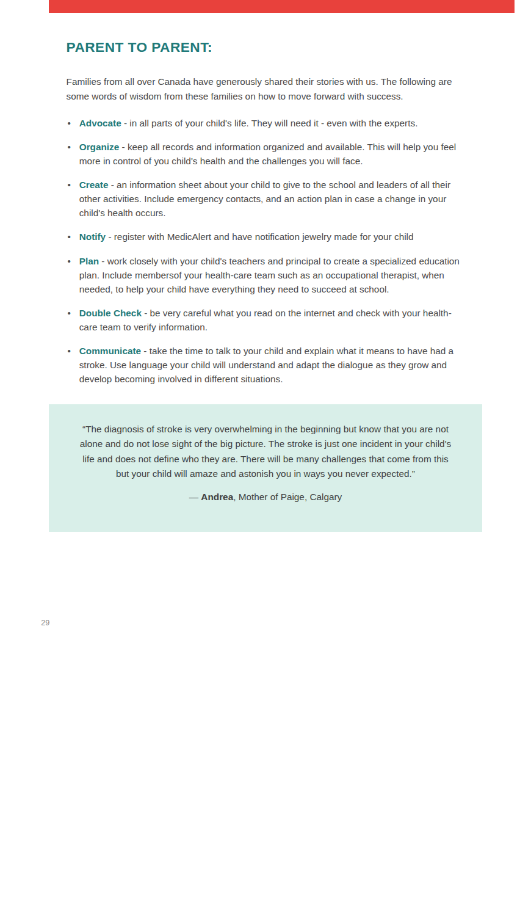PARENT TO PARENT:
Families from all over Canada have generously shared their stories with us. The following are some words of wisdom from these families on how to move forward with success.
Advocate - in all parts of your child's life. They will need it - even with the experts.
Organize - keep all records and information organized and available. This will help you feel more in control of you child's health and the challenges you will face.
Create - an information sheet about your child to give to the school and leaders of all their other activities. Include emergency contacts, and an action plan in case a change in your child's health occurs.
Notify - register with MedicAlert and have notification jewelry made for your child
Plan - work closely with your child's teachers and principal to create a specialized education plan. Include membersof your health-care team such as an occupational therapist, when needed, to help your child have everything they need to succeed at school.
Double Check - be very careful what you read on the internet and check with your health-care team to verify information.
Communicate - take the time to talk to your child and explain what it means to have had a stroke. Use language your child will understand and adapt the dialogue as they grow and develop becoming involved in different situations.
“The diagnosis of stroke is very overwhelming in the beginning but know that you are not alone and do not lose sight of the big picture. The stroke is just one incident in your child's life and does not define who they are. There will be many challenges that come from this but your child will amaze and astonish you in ways you never expected.”
— Andrea, Mother of Paige, Calgary
29